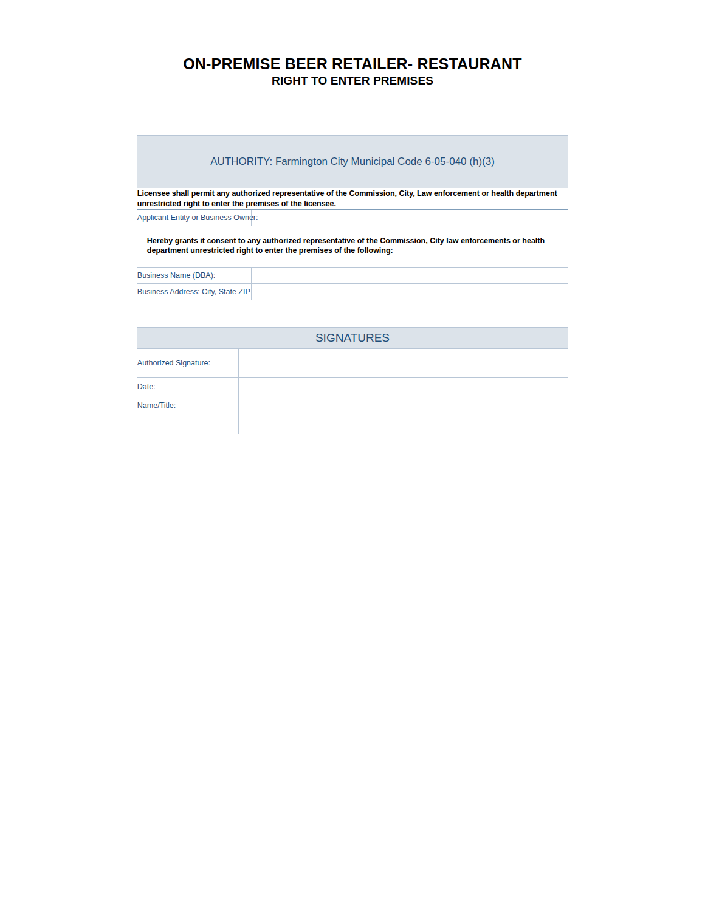ON-PREMISE BEER RETAILER- RESTAURANT
RIGHT TO ENTER PREMISES
| AUTHORITY: Farmington City Municipal Code 6-05-040 (h)(3) |
| Licensee shall permit any authorized representative of the Commission, City, Law enforcement or health department unrestricted right to enter the premises of the licensee. |
| Applicant Entity or Business Owner: | |
| Hereby grants it consent to any authorized representative of the Commission, City law enforcements or health department unrestricted right to enter the premises of the following: |
| Business Name (DBA): | |
| Business Address: City, State ZIP | |
| SIGNATURES |
| Authorized Signature: | |
| Date: | |
| Name/Title: | |